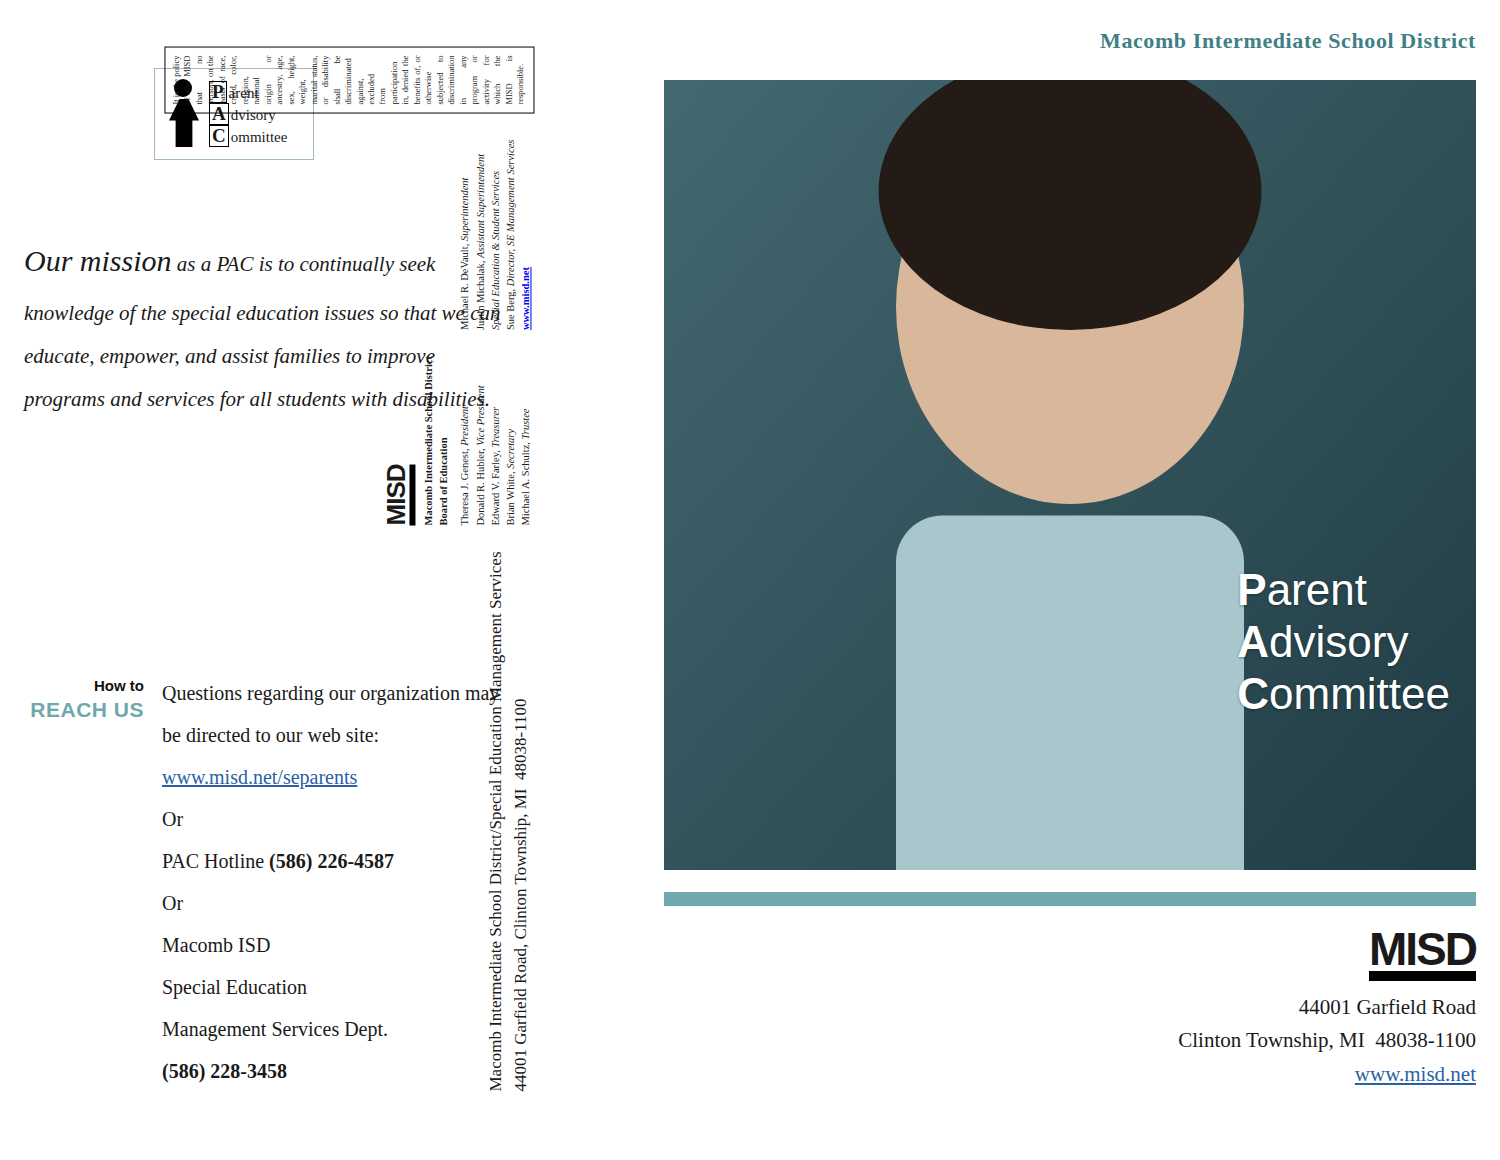Parent Advisory Committee
Our mission as a PAC is to continually seek knowledge of the special education issues so that we can educate, empower, and assist families to improve programs and services for all students with disabilities.
How to REACH US
Questions regarding our organization may be directed to our web site:
www.misd.net/separents
Or
PAC Hotline (586) 226-4587
Or
Macomb ISD
Special Education
Management Services Dept.
(586) 228-3458
Macomb Intermediate School District/Special Education Management Services
44001 Garfield Road, Clinton Township, MI 48038-1100
MISD
Macomb Intermediate School District
Board of Education
Theresa J. Genest, President
Donald R. Hubler, Vice President
Edward V. Farley, Treasurer
Brian White, Secretary
Michael A. Schultz, Trustee
Michael R. DeVault, Superintendent
Justin Michalak, Assistant Superintendent
Special Education & Student Services
Sue Berg, Director, SE Management Services
www.misd.net
It is the policy of the MISD that no person, on the basis of race, creed, color, religion, national origin or ancestry, age, sex, height, weight, marital status, or disability shall be discriminated against, excluded from participation in, denied the benefits of, or otherwise subjected to discrimination in any program or activity for which the MISD is responsible.
Macomb Intermediate School District
Parent
Advisory
Committee
MISD
44001 Garfield Road
Clinton Township, MI 48038-1100
www.misd.net